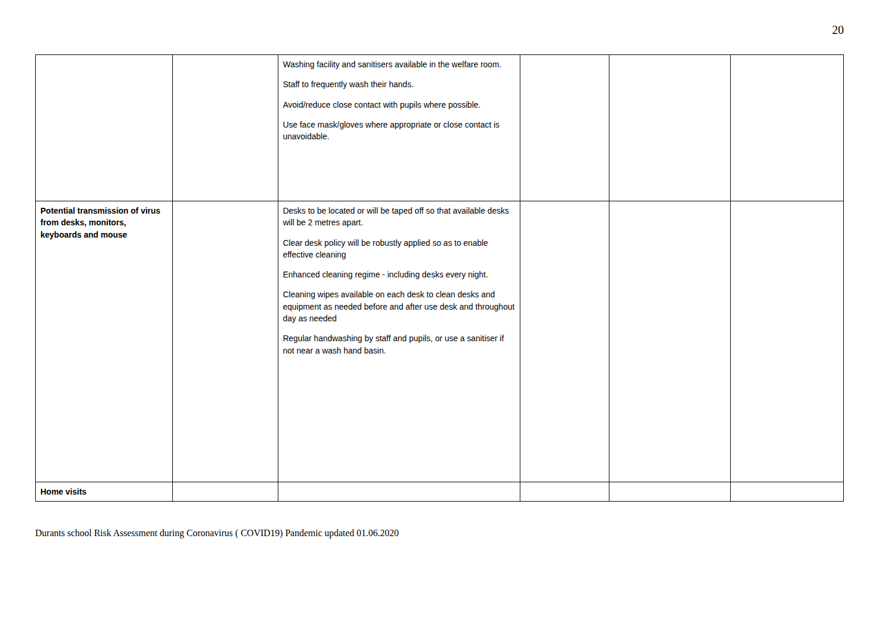20
| | | Washing facility and sanitisers available in the welfare room. Staff to frequently wash their hands. Avoid/reduce close contact with pupils where possible. Use face mask/gloves where appropriate or close contact is unavoidable. | | | |
| Potential transmission of virus from desks, monitors, keyboards and mouse | | Desks to be located or will be taped off so that available desks will be 2 metres apart. Clear desk policy will be robustly applied so as to enable effective cleaning Enhanced cleaning regime - including desks every night. Cleaning wipes available on each desk to clean desks and equipment as needed before and after use desk and throughout day as needed Regular handwashing by staff and pupils, or use a sanitiser if not near a wash hand basin. | | | |
| Home visits | | | | | |
Durants school Risk Assessment during Coronavirus ( COVID19) Pandemic updated 01.06.2020